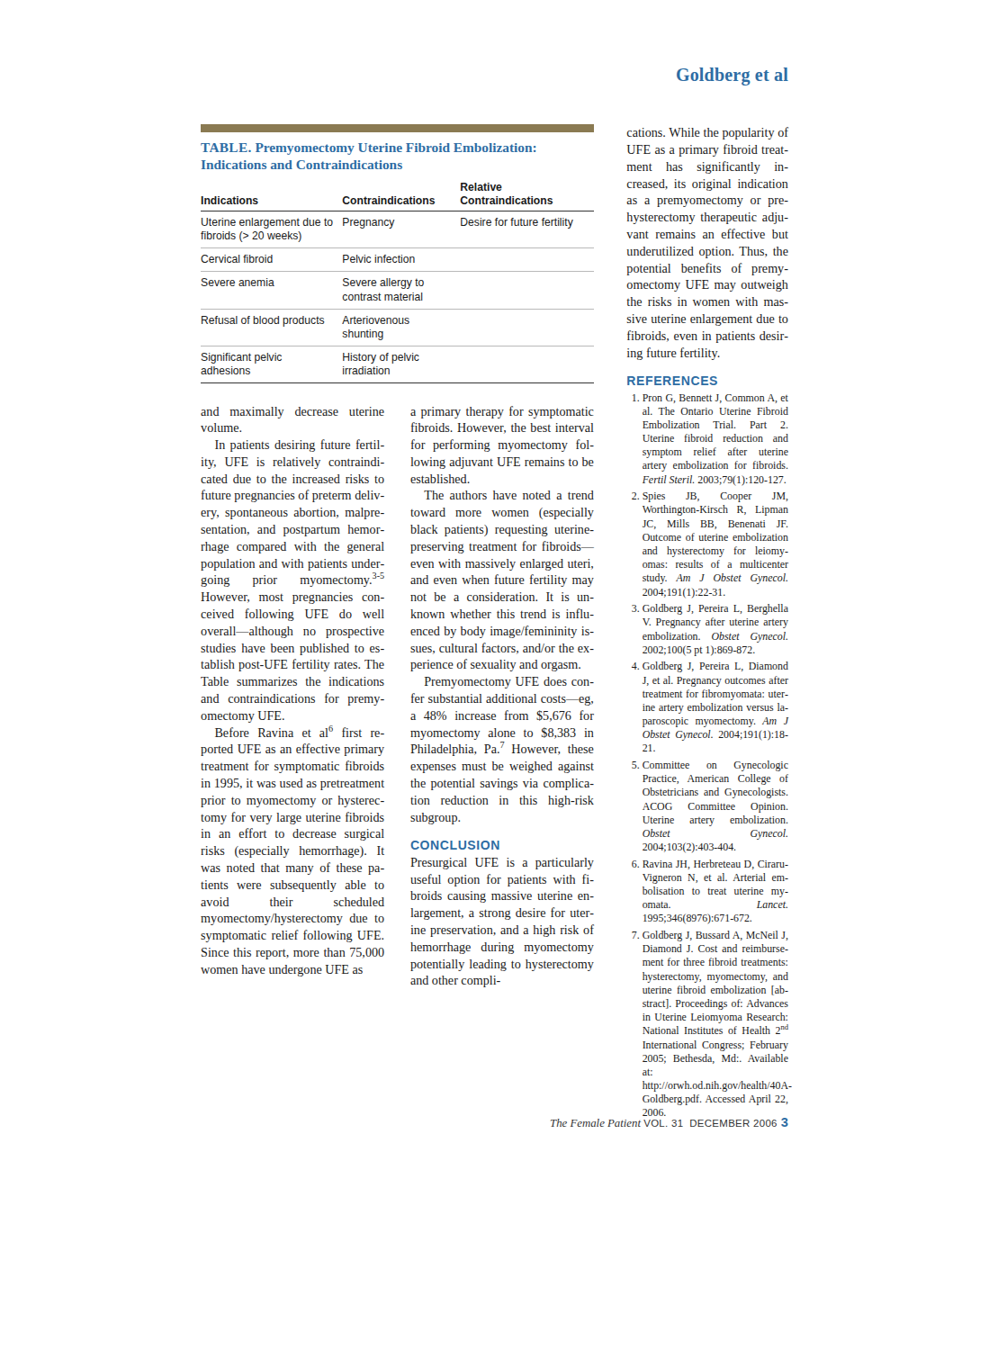Goldberg et al
TABLE. Premyomectomy Uterine Fibroid Embolization: Indications and Contraindications
| Indications | Contraindications | Relative Contraindications |
| --- | --- | --- |
| Uterine enlargement due to fibroids (> 20 weeks) | Pregnancy | Desire for future fertility |
| Cervical fibroid | Pelvic infection | |
| Severe anemia | Severe allergy to contrast material | |
| Refusal of blood products | Arteriovenous shunting | |
| Significant pelvic adhesions | History of pelvic irradiation | |
and maximally decrease uterine volume.
In patients desiring future fertility, UFE is relatively contraindicated due to the increased risks to future pregnancies of preterm delivery, spontaneous abortion, malpresentation, and postpartum hemorrhage compared with the general population and with patients undergoing prior myomectomy.3-5 However, most pregnancies conceived following UFE do well overall—although no prospective studies have been published to establish post-UFE fertility rates. The Table summarizes the indications and contraindications for premyomectomy UFE.
Before Ravina et al6 first reported UFE as an effective primary treatment for symptomatic fibroids in 1995, it was used as pretreatment prior to myomectomy or hysterectomy for very large uterine fibroids in an effort to decrease surgical risks (especially hemorrhage). It was noted that many of these patients were subsequently able to avoid their scheduled myomectomy/hysterectomy due to symptomatic relief following UFE. Since this report, more than 75,000 women have undergone UFE as
a primary therapy for symptomatic fibroids. However, the best interval for performing myomectomy following adjuvant UFE remains to be established.
The authors have noted a trend toward more women (especially black patients) requesting uterine-preserving treatment for fibroids—even with massively enlarged uteri, and even when future fertility may not be a consideration. It is unknown whether this trend is influenced by body image/femininity issues, cultural factors, and/or the experience of sexuality and orgasm.
Premyomectomy UFE does confer substantial additional costs—eg, a 48% increase from $5,676 for myomectomy alone to $8,383 in Philadelphia, Pa.7 However, these expenses must be weighed against the potential savings via complication reduction in this high-risk subgroup.
Conclusion
Presurgical UFE is a particularly useful option for patients with fibroids causing massive uterine enlargement, a strong desire for uterine preservation, and a high risk of hemorrhage during myomectomy potentially leading to hysterectomy and other compli-
cations. While the popularity of UFE as a primary fibroid treatment has significantly increased, its original indication as a premyomectomy or prehysterectomy therapeutic adjuvant remains an effective but underutilized option. Thus, the potential benefits of premyomectomy UFE may outweigh the risks in women with massive uterine enlargement due to fibroids, even in patients desiring future fertility.
References
Pron G, Bennett J, Common A, et al. The Ontario Uterine Fibroid Embolization Trial. Part 2. Uterine fibroid reduction and symptom relief after uterine artery embolization for fibroids. Fertil Steril. 2003;79(1):120-127.
Spies JB, Cooper JM, Worthington-Kirsch R, Lipman JC, Mills BB, Benenati JF. Outcome of uterine embolization and hysterectomy for leiomyomas: results of a multicenter study. Am J Obstet Gynecol. 2004;191(1):22-31.
Goldberg J, Pereira L, Berghella V. Pregnancy after uterine artery embolization. Obstet Gynecol. 2002;100(5 pt 1):869-872.
Goldberg J, Pereira L, Diamond J, et al. Pregnancy outcomes after treatment for fibromyomata: uterine artery embolization versus laparoscopic myomectomy. Am J Obstet Gynecol. 2004;191(1):18-21.
Committee on Gynecologic Practice, American College of Obstetricians and Gynecologists. ACOG Committee Opinion. Uterine artery embolization. Obstet Gynecol. 2004;103(2):403-404.
Ravina JH, Herbreteau D, Ciraru-Vigneron N, et al. Arterial embolisation to treat uterine myomata. Lancet. 1995;346(8976):671-672.
Goldberg J, Bussard A, McNeil J, Diamond J. Cost and reimbursement for three fibroid treatments: hysterectomy, myomectomy, and uterine fibroid embolization [abstract]. Proceedings of: Advances in Uterine Leiomyoma Research: National Institutes of Health 2nd International Congress; February 2005; Bethesda, Md:. Available at: http://orwh.od.nih.gov/health/40A-Goldberg.pdf. Accessed April 22, 2006.
The Female Patient VOL. 31 DECEMBER 20063